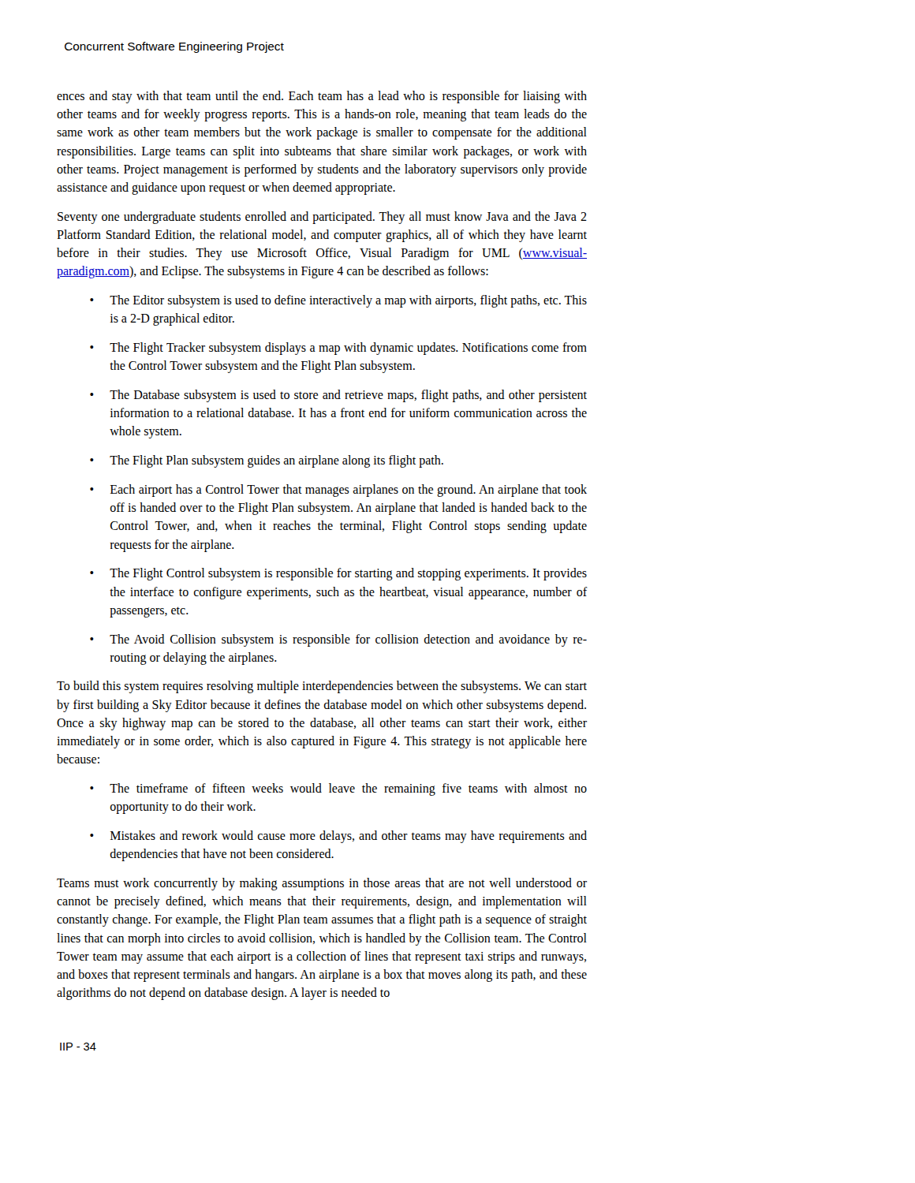Concurrent Software Engineering Project
ences and stay with that team until the end. Each team has a lead who is responsible for liaising with other teams and for weekly progress reports. This is a hands-on role, meaning that team leads do the same work as other team members but the work package is smaller to compensate for the additional responsibilities. Large teams can split into subteams that share similar work packages, or work with other teams. Project management is performed by students and the laboratory supervisors only provide assistance and guidance upon request or when deemed appropriate.
Seventy one undergraduate students enrolled and participated. They all must know Java and the Java 2 Platform Standard Edition, the relational model, and computer graphics, all of which they have learnt before in their studies. They use Microsoft Office, Visual Paradigm for UML (www.visual-paradigm.com), and Eclipse. The subsystems in Figure 4 can be described as follows:
The Editor subsystem is used to define interactively a map with airports, flight paths, etc. This is a 2-D graphical editor.
The Flight Tracker subsystem displays a map with dynamic updates. Notifications come from the Control Tower subsystem and the Flight Plan subsystem.
The Database subsystem is used to store and retrieve maps, flight paths, and other persistent information to a relational database. It has a front end for uniform communication across the whole system.
The Flight Plan subsystem guides an airplane along its flight path.
Each airport has a Control Tower that manages airplanes on the ground. An airplane that took off is handed over to the Flight Plan subsystem. An airplane that landed is handed back to the Control Tower, and, when it reaches the terminal, Flight Control stops sending update requests for the airplane.
The Flight Control subsystem is responsible for starting and stopping experiments. It provides the interface to configure experiments, such as the heartbeat, visual appearance, number of passengers, etc.
The Avoid Collision subsystem is responsible for collision detection and avoidance by re-routing or delaying the airplanes.
To build this system requires resolving multiple interdependencies between the subsystems. We can start by first building a Sky Editor because it defines the database model on which other subsystems depend. Once a sky highway map can be stored to the database, all other teams can start their work, either immediately or in some order, which is also captured in Figure 4. This strategy is not applicable here because:
The timeframe of fifteen weeks would leave the remaining five teams with almost no opportunity to do their work.
Mistakes and rework would cause more delays, and other teams may have requirements and dependencies that have not been considered.
Teams must work concurrently by making assumptions in those areas that are not well understood or cannot be precisely defined, which means that their requirements, design, and implementation will constantly change. For example, the Flight Plan team assumes that a flight path is a sequence of straight lines that can morph into circles to avoid collision, which is handled by the Collision team. The Control Tower team may assume that each airport is a collection of lines that represent taxi strips and runways, and boxes that represent terminals and hangars. An airplane is a box that moves along its path, and these algorithms do not depend on database design. A layer is needed to
IIP - 34